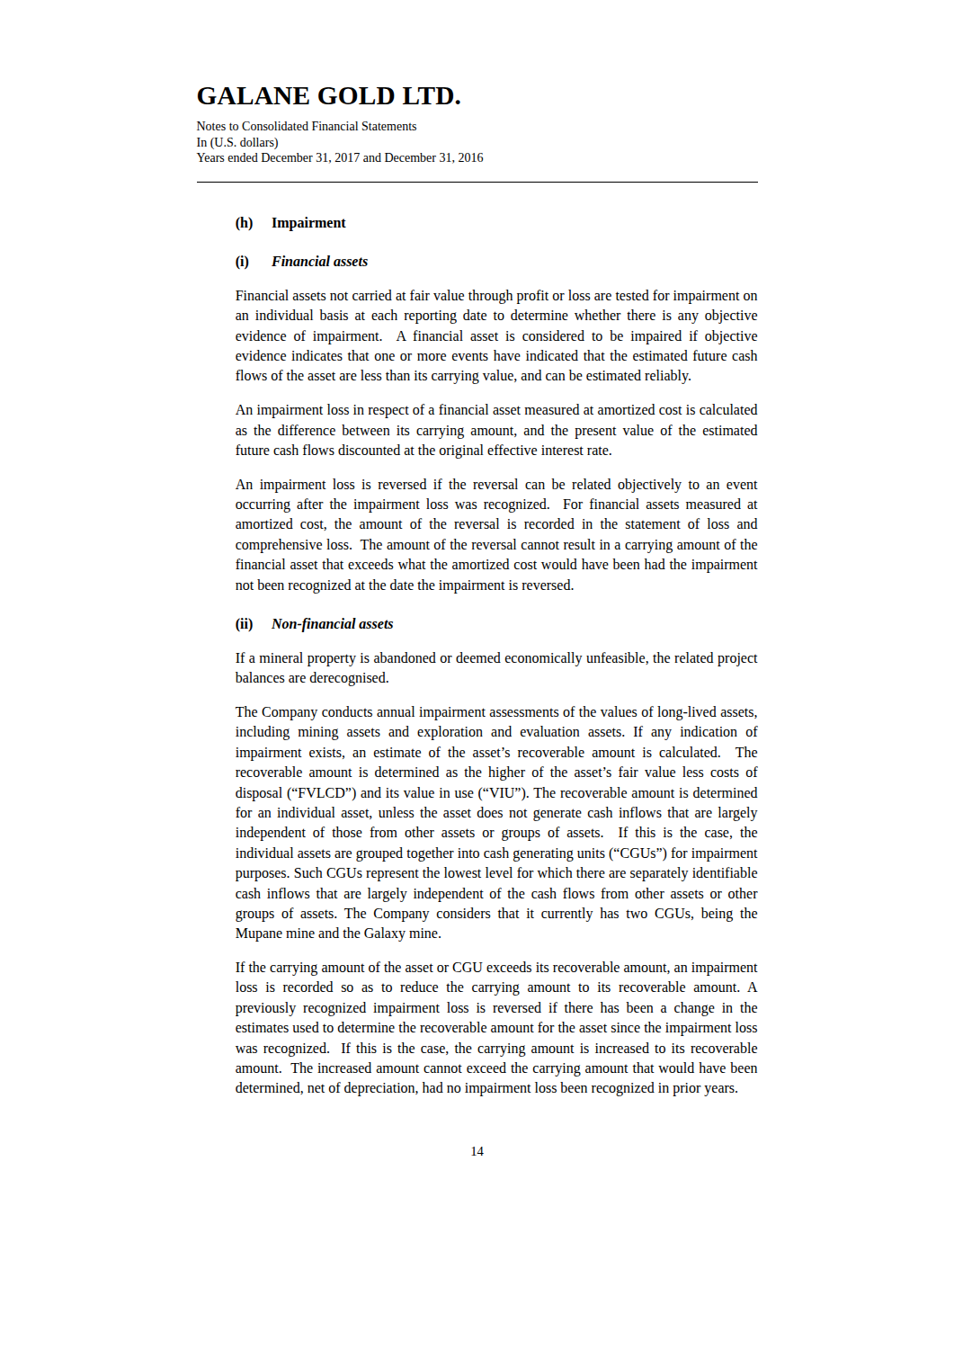GALANE GOLD LTD.
Notes to Consolidated Financial Statements
In (U.S. dollars)
Years ended December 31, 2017 and December 31, 2016
(h) Impairment
(i) Financial assets
Financial assets not carried at fair value through profit or loss are tested for impairment on an individual basis at each reporting date to determine whether there is any objective evidence of impairment. A financial asset is considered to be impaired if objective evidence indicates that one or more events have indicated that the estimated future cash flows of the asset are less than its carrying value, and can be estimated reliably.
An impairment loss in respect of a financial asset measured at amortized cost is calculated as the difference between its carrying amount, and the present value of the estimated future cash flows discounted at the original effective interest rate.
An impairment loss is reversed if the reversal can be related objectively to an event occurring after the impairment loss was recognized. For financial assets measured at amortized cost, the amount of the reversal is recorded in the statement of loss and comprehensive loss. The amount of the reversal cannot result in a carrying amount of the financial asset that exceeds what the amortized cost would have been had the impairment not been recognized at the date the impairment is reversed.
(ii) Non-financial assets
If a mineral property is abandoned or deemed economically unfeasible, the related project balances are derecognised.
The Company conducts annual impairment assessments of the values of long-lived assets, including mining assets and exploration and evaluation assets. If any indication of impairment exists, an estimate of the asset’s recoverable amount is calculated. The recoverable amount is determined as the higher of the asset’s fair value less costs of disposal (“FVLCD”) and its value in use (“VIU”). The recoverable amount is determined for an individual asset, unless the asset does not generate cash inflows that are largely independent of those from other assets or groups of assets. If this is the case, the individual assets are grouped together into cash generating units (“CGUs”) for impairment purposes. Such CGUs represent the lowest level for which there are separately identifiable cash inflows that are largely independent of the cash flows from other assets or other groups of assets. The Company considers that it currently has two CGUs, being the Mupane mine and the Galaxy mine.
If the carrying amount of the asset or CGU exceeds its recoverable amount, an impairment loss is recorded so as to reduce the carrying amount to its recoverable amount. A previously recognized impairment loss is reversed if there has been a change in the estimates used to determine the recoverable amount for the asset since the impairment loss was recognized. If this is the case, the carrying amount is increased to its recoverable amount. The increased amount cannot exceed the carrying amount that would have been determined, net of depreciation, had no impairment loss been recognized in prior years.
14